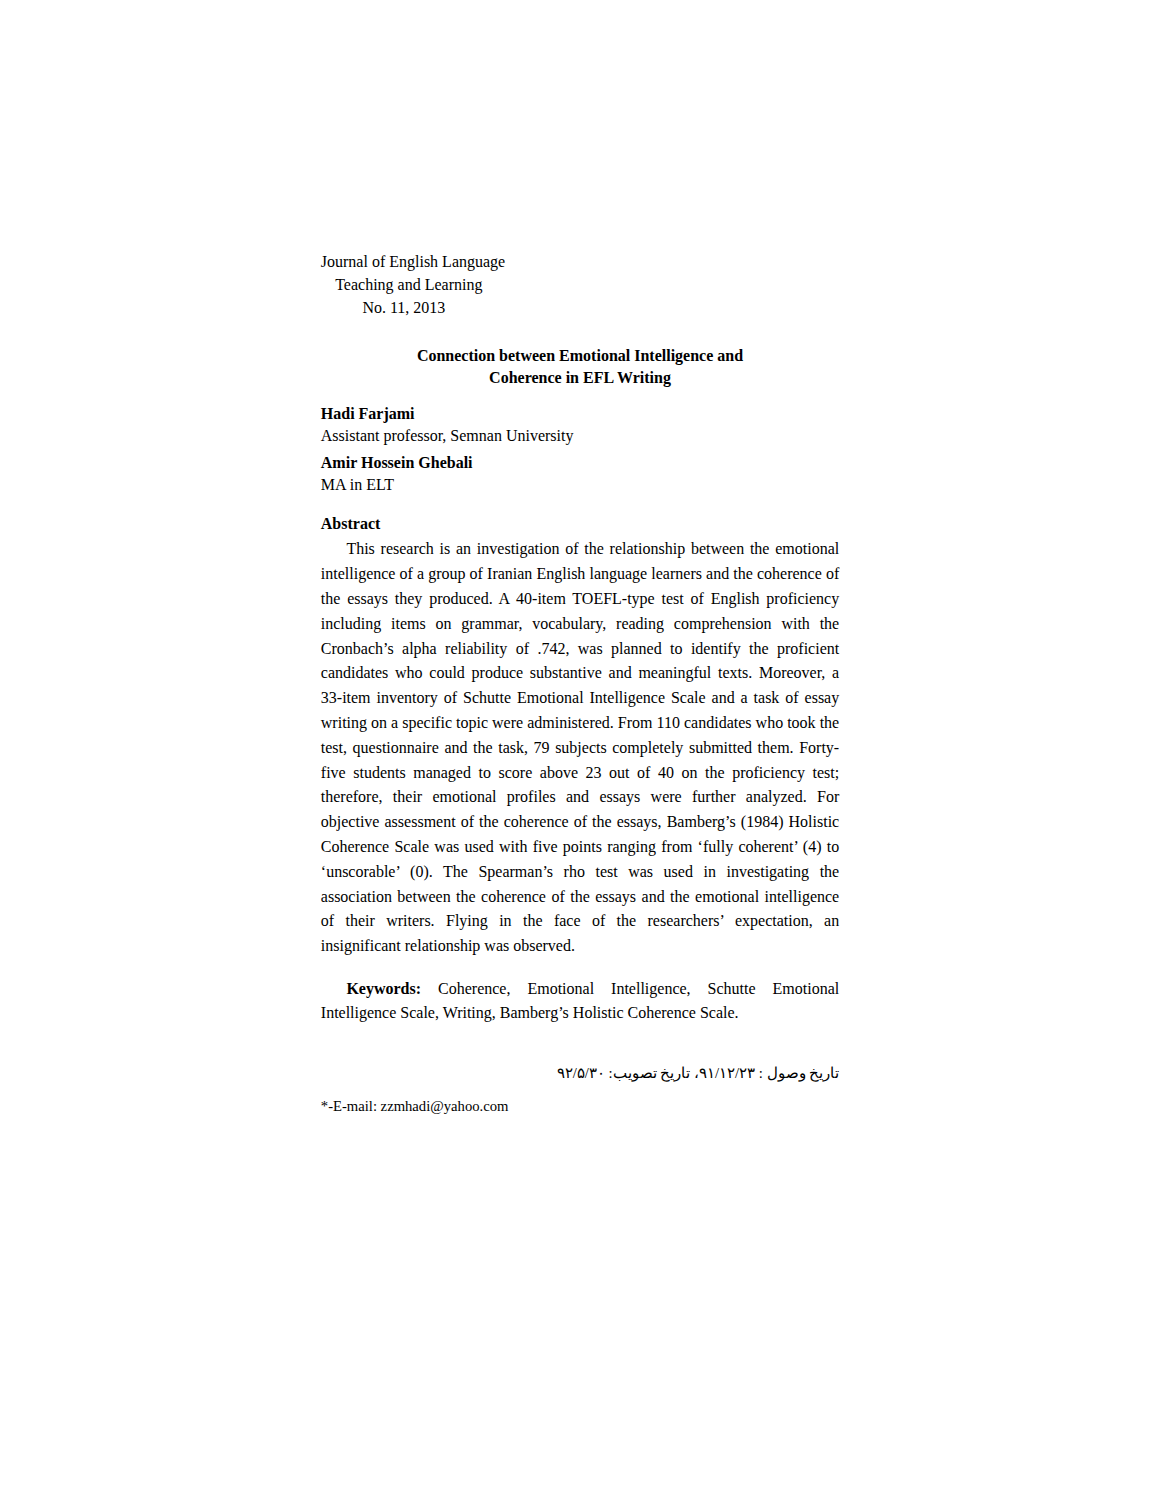Journal of English Language Teaching and Learning No. 11, 2013
Connection between Emotional Intelligence and
Coherence in EFL Writing
Hadi Farjami
Assistant professor, Semnan University
Amir Hossein Ghebali
MA in ELT
Abstract
This research is an investigation of the relationship between the emotional intelligence of a group of Iranian English language learners and the coherence of the essays they produced. A 40-item TOEFL-type test of English proficiency including items on grammar, vocabulary, reading comprehension with the Cronbach’s alpha reliability of .742, was planned to identify the proficient candidates who could produce substantive and meaningful texts. Moreover, a 33-item inventory of Schutte Emotional Intelligence Scale and a task of essay writing on a specific topic were administered. From 110 candidates who took the test, questionnaire and the task, 79 subjects completely submitted them. Forty-five students managed to score above 23 out of 40 on the proficiency test; therefore, their emotional profiles and essays were further analyzed. For objective assessment of the coherence of the essays, Bamberg’s (1984) Holistic Coherence Scale was used with five points ranging from ‘fully coherent’ (4) to ‘unscorable’ (0). The Spearman’s rho test was used in investigating the association between the coherence of the essays and the emotional intelligence of their writers. Flying in the face of the researchers’ expectation, an insignificant relationship was observed.
Keywords: Coherence, Emotional Intelligence, Schutte Emotional Intelligence Scale, Writing, Bamberg’s Holistic Coherence Scale.
تاریخ وصول : ۹۱/۱۲/۲۳، تاریخ تصویب: ۹۲/۵/۳۰
*-E-mail: zzmhadi@yahoo.com